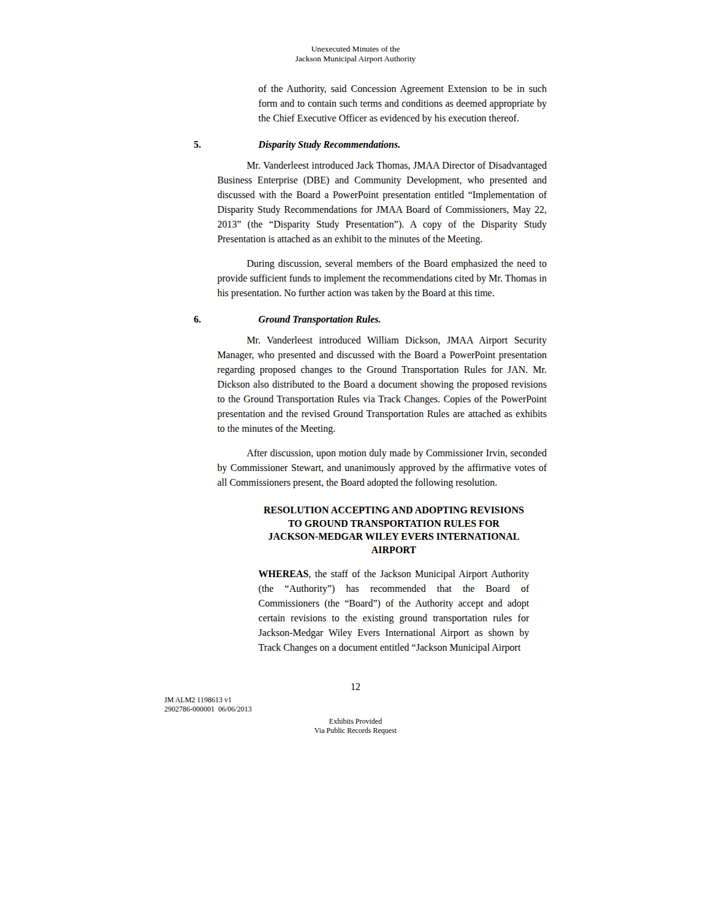Unexecuted Minutes of the
Jackson Municipal Airport Authority
of the Authority, said Concession Agreement Extension to be in such form and to contain such terms and conditions as deemed appropriate by the Chief Executive Officer as evidenced by his execution thereof.
5. Disparity Study Recommendations.
Mr. Vanderleest introduced Jack Thomas, JMAA Director of Disadvantaged Business Enterprise (DBE) and Community Development, who presented and discussed with the Board a PowerPoint presentation entitled “Implementation of Disparity Study Recommendations for JMAA Board of Commissioners, May 22, 2013” (the “Disparity Study Presentation”). A copy of the Disparity Study Presentation is attached as an exhibit to the minutes of the Meeting.
During discussion, several members of the Board emphasized the need to provide sufficient funds to implement the recommendations cited by Mr. Thomas in his presentation. No further action was taken by the Board at this time.
6. Ground Transportation Rules.
Mr. Vanderleest introduced William Dickson, JMAA Airport Security Manager, who presented and discussed with the Board a PowerPoint presentation regarding proposed changes to the Ground Transportation Rules for JAN. Mr. Dickson also distributed to the Board a document showing the proposed revisions to the Ground Transportation Rules via Track Changes. Copies of the PowerPoint presentation and the revised Ground Transportation Rules are attached as exhibits to the minutes of the Meeting.
After discussion, upon motion duly made by Commissioner Irvin, seconded by Commissioner Stewart, and unanimously approved by the affirmative votes of all Commissioners present, the Board adopted the following resolution.
RESOLUTION ACCEPTING AND ADOPTING REVISIONS
TO GROUND TRANSPORTATION RULES FOR
JACKSON-MEDGAR WILEY EVERS INTERNATIONAL
AIRPORT
WHEREAS, the staff of the Jackson Municipal Airport Authority (the “Authority”) has recommended that the Board of Commissioners (the “Board”) of the Authority accept and adopt certain revisions to the existing ground transportation rules for Jackson-Medgar Wiley Evers International Airport as shown by Track Changes on a document entitled “Jackson Municipal Airport
12
JM ALM2 1198613 v1
2902786-000001 06/06/2013
Exhibits Provided
Via Public Records Request